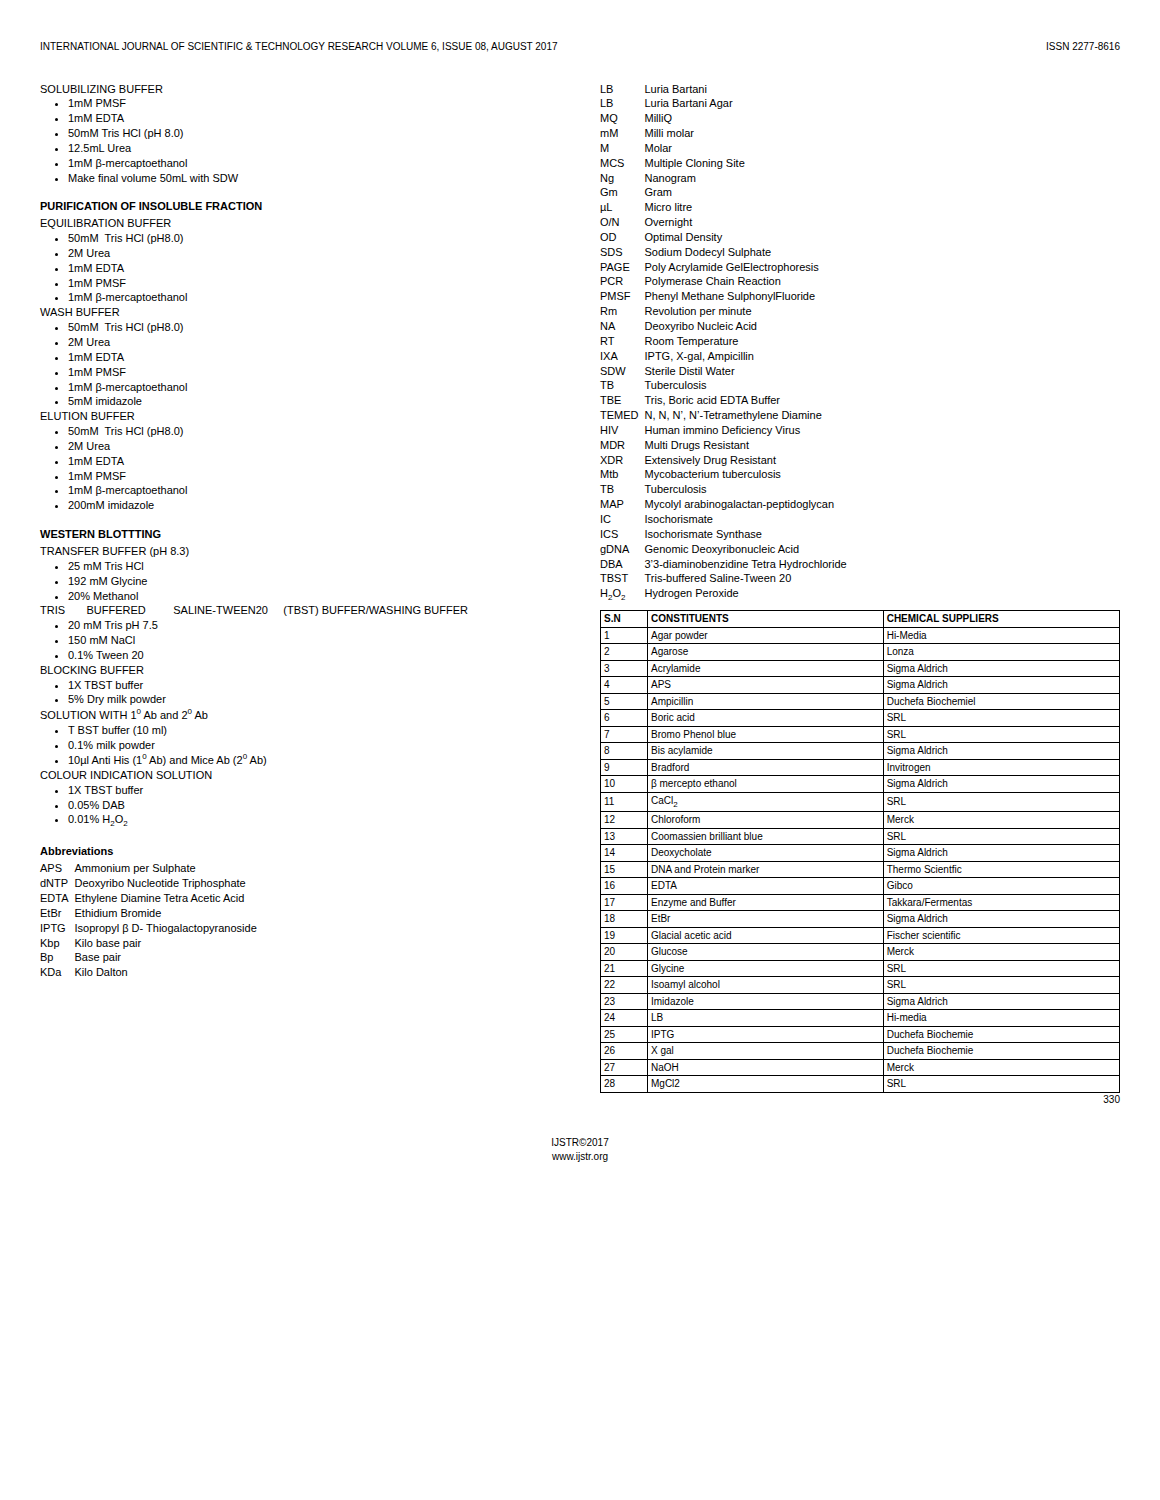INTERNATIONAL JOURNAL OF SCIENTIFIC & TECHNOLOGY RESEARCH VOLUME 6, ISSUE 08, AUGUST 2017 ISSN 2277-8616
SOLUBILIZING BUFFER
1mM PMSF
1mM EDTA
50mM Tris HCl (pH 8.0)
12.5mL Urea
1mM β-mercaptoethanol
Make final volume 50mL with SDW
PURIFICATION OF INSOLUBLE FRACTION
EQUILIBRATION BUFFER
50mM Tris HCl (pH8.0)
2M Urea
1mM EDTA
1mM PMSF
1mM β-mercaptoethanol
WASH BUFFER
50mM Tris HCl (pH8.0)
2M Urea
1mM EDTA
1mM PMSF
1mM β-mercaptoethanol
5mM imidazole
ELUTION BUFFER
50mM Tris HCl (pH8.0)
2M Urea
1mM EDTA
1mM PMSF
1mM β-mercaptoethanol
200mM imidazole
WESTERN BLOTTTING
TRANSFER BUFFER (pH 8.3)
25 mM Tris HCl
192 mM Glycine
20% Methanol
TRIS BUFFERED SALINE-TWEEN20 (TBST) BUFFER/WASHING BUFFER
20 mM Tris pH 7.5
150 mM NaCl
0.1% Tween 20
BLOCKING BUFFER
1X TBST buffer
5% Dry milk powder
SOLUTION WITH 10 Ab and 20 Ab
T BST buffer (10 ml)
0.1% milk powder
10µl Anti His (10 Ab) and Mice Ab (20 Ab)
COLOUR INDICATION SOLUTION
1X TBST buffer
0.05% DAB
0.01% H2O2
Abbreviations
| APS | Ammonium per Sulphate |
| dNTP | Deoxyribo Nucleotide Triphosphate |
| EDTA | Ethylene Diamine Tetra Acetic Acid |
| EtBr | Ethidium Bromide |
| IPTG | Isopropyl β D- Thiogalactopyranoside |
| Kbp | Kilo base pair |
| Bp | Base pair |
| KDa | Kilo Dalton |
| LB | Luria Bartani |
| LB | Luria Bartani Agar |
| MQ | MilliQ |
| mM | Milli molar |
| M | Molar |
| MCS | Multiple Cloning Site |
| Ng | Nanogram |
| Gm | Gram |
| µL | Micro litre |
| O/N | Overnight |
| OD | Optimal Density |
| SDS | Sodium Dodecyl Sulphate |
| PAGE | Poly Acrylamide GelElectrophoresis |
| PCR | Polymerase Chain Reaction |
| PMSF | Phenyl Methane SulphonylFluoride |
| Rm | Revolution per minute |
| NA | Deoxyribo Nucleic Acid |
| RT | Room Temperature |
| IXA | IPTG, X-gal, Ampicillin |
| SDW | Sterile Distil Water |
| TB | Tuberculosis |
| TBE | Tris, Boric acid EDTA Buffer |
| TEMED | N, N, N’, N’-Tetramethylene Diamine |
| HIV | Human immino Deficiency Virus |
| MDR | Multi Drugs Resistant |
| XDR | Extensively Drug Resistant |
| Mtb | Mycobacterium tuberculosis |
| TB | Tuberculosis |
| MAP | Mycolyl arabinogalactan-peptidoglycan |
| IC | Isochorismate |
| ICS | Isochorismate Synthase |
| gDNA | Genomic Deoxyribonucleic Acid |
| DBA | 3’3-diaminobenzidine Tetra Hydrochloride |
| TBST | Tris-buffered Saline-Tween 20 |
| H 2 O 2 | Hydrogen Peroxide |
| S.N | CONSTITUENTS | CHEMICAL SUPPLIERS |
| --- | --- | --- |
| 1 | Agar powder | Hi-Media |
| 2 | Agarose | Lonza |
| 3 | Acrylamide | Sigma Aldrich |
| 4 | APS | Sigma Aldrich |
| 5 | Ampicillin | Duchefa Biochemiel |
| 6 | Boric acid | SRL |
| 7 | Bromo Phenol blue | SRL |
| 8 | Bis acylamide | Sigma Aldrich |
| 9 | Bradford | Invitrogen |
| 10 | β mercepto ethanol | Sigma Aldrich |
| 11 | CaCl 2 | SRL |
| 12 | Chloroform | Merck |
| 13 | Coomassien brilliant blue | SRL |
| 14 | Deoxycholate | Sigma Aldrich |
| 15 | DNA and Protein marker | Thermo Scientfic |
| 16 | EDTA | Gibco |
| 17 | Enzyme and Buffer | Takkara/Fermentas |
| 18 | EtBr | Sigma Aldrich |
| 19 | Glacial acetic acid | Fischer scientific |
| 20 | Glucose | Merck |
| 21 | Glycine | SRL |
| 22 | Isoamyl alcohol | SRL |
| 23 | Imidazole | Sigma Aldrich |
| 24 | LB | Hi-media |
| 25 | IPTG | Duchefa Biochemie |
| 26 | X gal | Duchefa Biochemie |
| 27 | NaOH | Merck |
| 28 | MgCl2 | SRL |
330
IJSTR©2017
www.ijstr.org